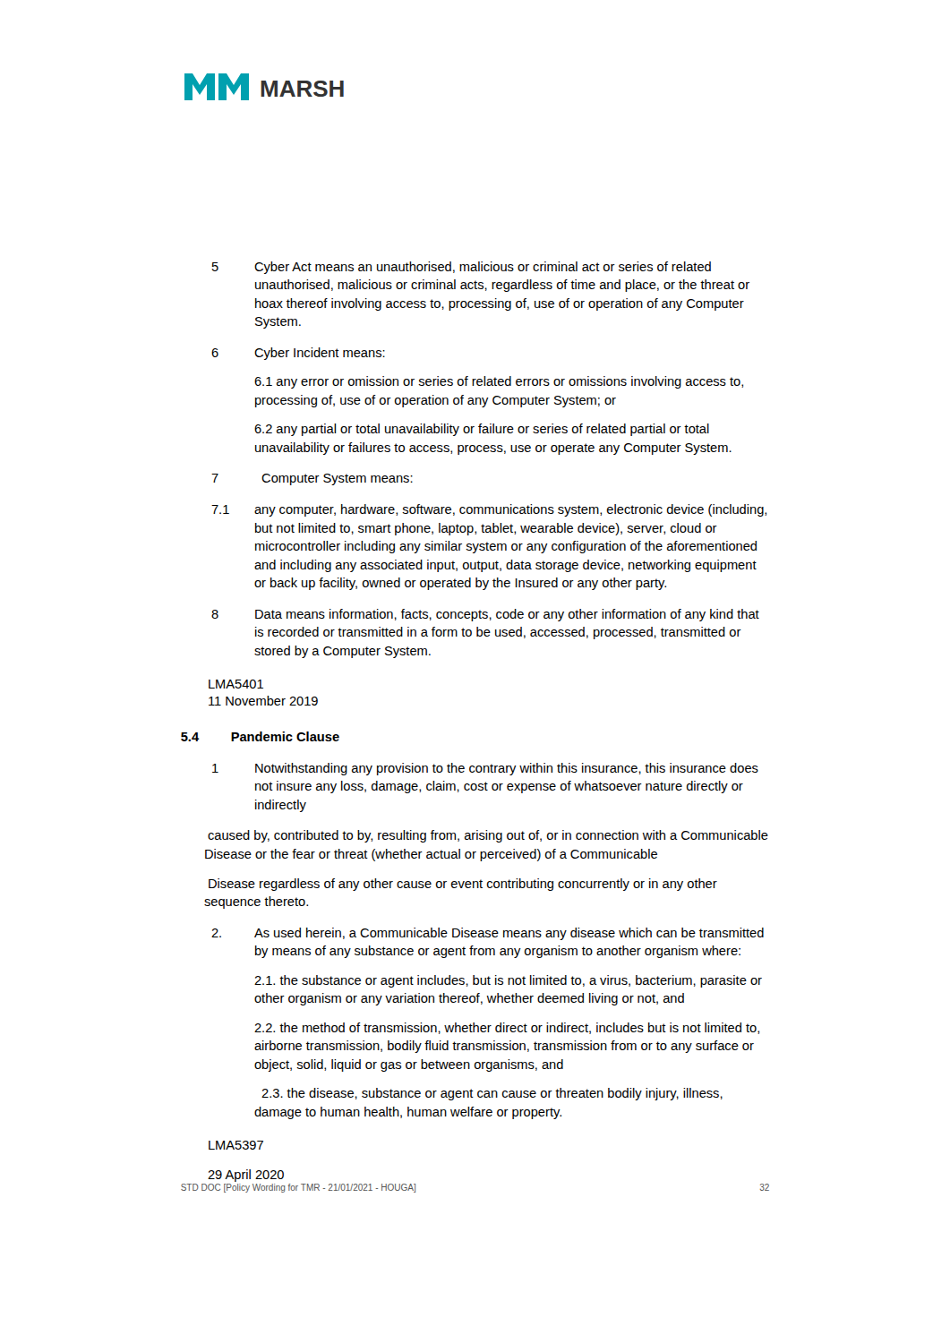MARSH
5
Cyber Act means an unauthorised, malicious or criminal act or series of related unauthorised, malicious or criminal acts, regardless of time and place, or the threat or hoax thereof involving access to, processing of, use of or operation of any Computer System.
6
Cyber Incident means:
6.1 any error or omission or series of related errors or omissions involving access to, processing of, use of or operation of any Computer System; or
6.2 any partial or total unavailability or failure or series of related partial or total unavailability or failures to access, process, use or operate any Computer System.
7
Computer System means:
7.1
any computer, hardware, software, communications system, electronic device (including, but not limited to, smart phone, laptop, tablet, wearable device), server, cloud or microcontroller including any similar system or any configuration of the aforementioned and including any associated input, output, data storage device, networking equipment or back up facility, owned or operated by the Insured or any other party.
8
Data means information, facts, concepts, code or any other information of any kind that is recorded or transmitted in a form to be used, accessed, processed, transmitted or stored by a Computer System.
LMA5401
11 November 2019
5.4
Pandemic Clause
1
Notwithstanding any provision to the contrary within this insurance, this insurance does not insure any loss, damage, claim, cost or expense of whatsoever nature directly or indirectly
caused by, contributed to by, resulting from, arising out of, or in connection with a Communicable Disease or the fear or threat (whether actual or perceived) of a Communicable
Disease regardless of any other cause or event contributing concurrently or in any other sequence thereto.
2.
As used herein, a Communicable Disease means any disease which can be transmitted by means of any substance or agent from any organism to another organism where:
2.1. the substance or agent includes, but is not limited to, a virus, bacterium, parasite or other organism or any variation thereof, whether deemed living or not, and
2.2. the method of transmission, whether direct or indirect, includes but is not limited to, airborne transmission, bodily fluid transmission, transmission from or to any surface or object, solid, liquid or gas or between organisms, and
2.3. the disease, substance or agent can cause or threaten bodily injury, illness, damage to human health, human welfare or property.
LMA5397
29 April 2020
STD DOC [Policy Wording for TMR - 21/01/2021 - HOUGA] 32